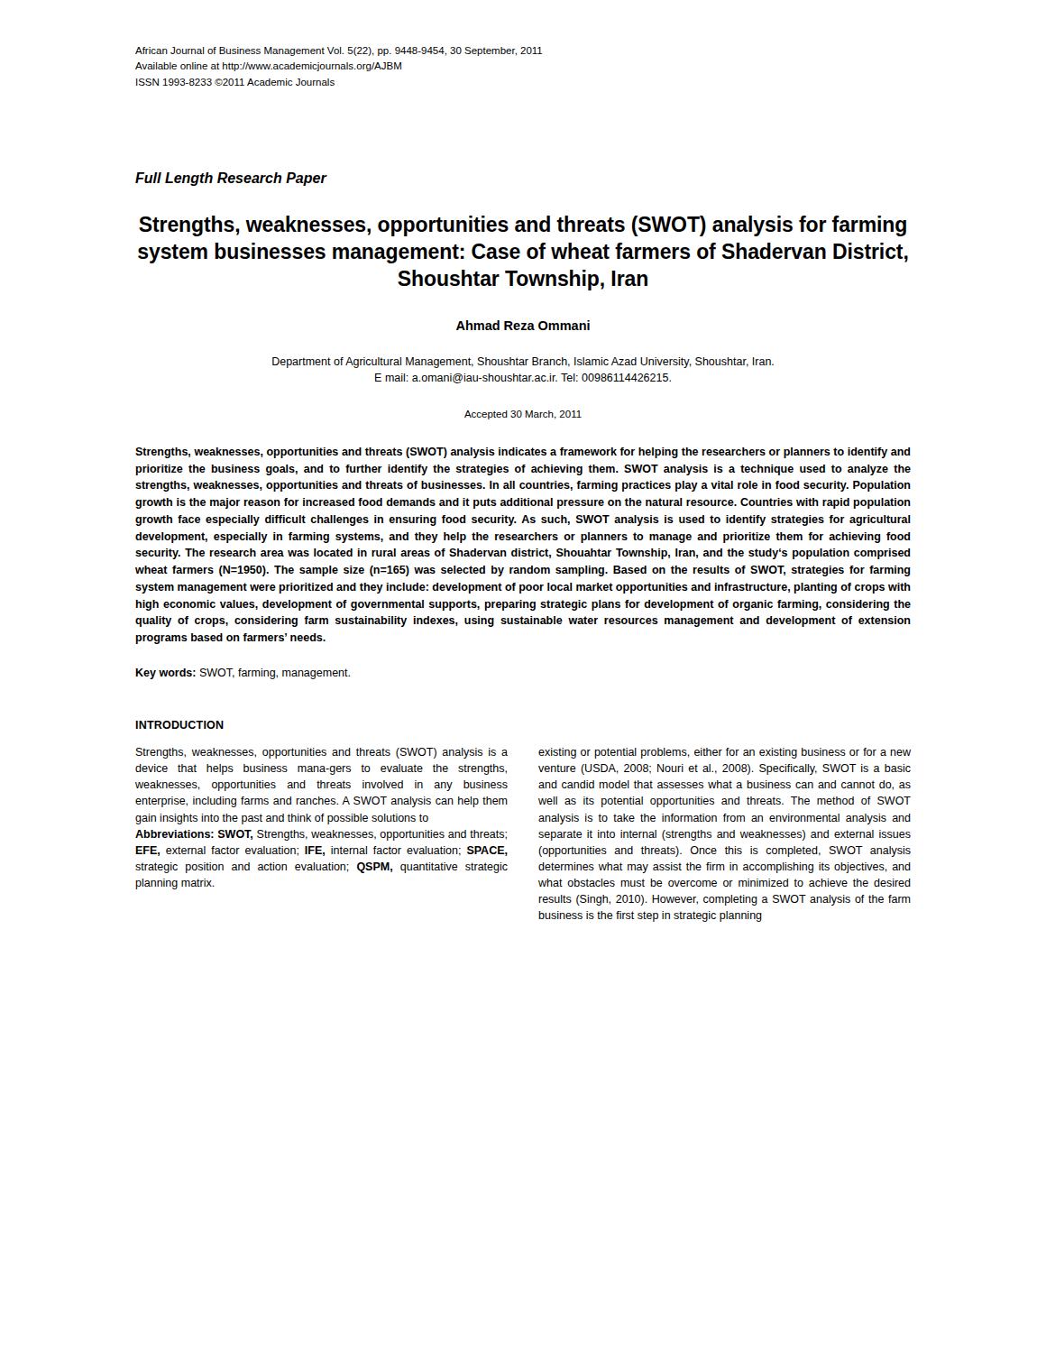African Journal of Business Management Vol. 5(22), pp. 9448-9454, 30 September, 2011
Available online at http://www.academicjournals.org/AJBM
ISSN 1993-8233 ©2011 Academic Journals
Full Length Research Paper
Strengths, weaknesses, opportunities and threats (SWOT) analysis for farming system businesses management: Case of wheat farmers of Shadervan District, Shoushtar Township, Iran
Ahmad Reza Ommani
Department of Agricultural Management, Shoushtar Branch, Islamic Azad University, Shoushtar, Iran.
E mail: a.omani@iau-shoushtar.ac.ir. Tel: 00986114426215.
Accepted 30 March, 2011
Strengths, weaknesses, opportunities and threats (SWOT) analysis indicates a framework for helping the researchers or planners to identify and prioritize the business goals, and to further identify the strategies of achieving them. SWOT analysis is a technique used to analyze the strengths, weaknesses, opportunities and threats of businesses. In all countries, farming practices play a vital role in food security. Population growth is the major reason for increased food demands and it puts additional pressure on the natural resource. Countries with rapid population growth face especially difficult challenges in ensuring food security. As such, SWOT analysis is used to identify strategies for agricultural development, especially in farming systems, and they help the researchers or planners to manage and prioritize them for achieving food security. The research area was located in rural areas of Shadervan district, Shouahtar Township, Iran, and the study‘s population comprised wheat farmers (N=1950). The sample size (n=165) was selected by random sampling. Based on the results of SWOT, strategies for farming system management were prioritized and they include: development of poor local market opportunities and infrastructure, planting of crops with high economic values, development of governmental supports, preparing strategic plans for development of organic farming, considering the quality of crops, considering farm sustainability indexes, using sustainable water resources management and development of extension programs based on farmers’ needs.
Key words: SWOT, farming, management.
INTRODUCTION
Strengths, weaknesses, opportunities and threats (SWOT) analysis is a device that helps business mana-gers to evaluate the strengths, weaknesses, opportunities and threats involved in any business enterprise, including farms and ranches. A SWOT analysis can help them gain insights into the past and think of possible solutions to
Abbreviations: SWOT, Strengths, weaknesses, opportunities and threats; EFE, external factor evaluation; IFE, internal factor evaluation; SPACE, strategic position and action evaluation; QSPM, quantitative strategic planning matrix.
existing or potential problems, either for an existing business or for a new venture (USDA, 2008; Nouri et al., 2008). Specifically, SWOT is a basic and candid model that assesses what a business can and cannot do, as well as its potential opportunities and threats. The method of SWOT analysis is to take the information from an environmental analysis and separate it into internal (strengths and weaknesses) and external issues (opportunities and threats). Once this is completed, SWOT analysis determines what may assist the firm in accomplishing its objectives, and what obstacles must be overcome or minimized to achieve the desired results (Singh, 2010). However, completing a SWOT analysis of the farm business is the first step in strategic planning